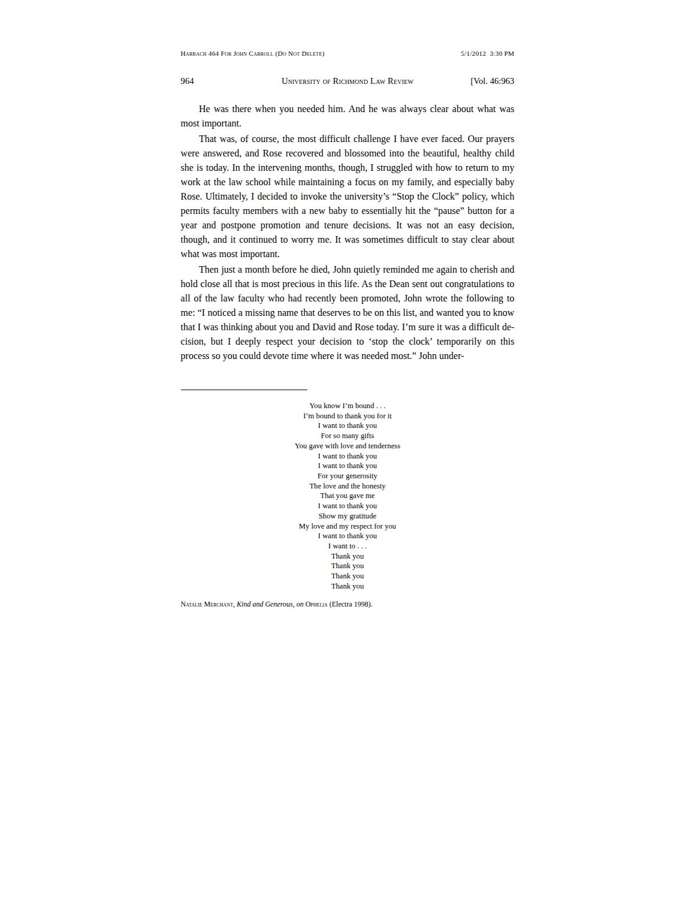Harbach 464 For John Carroll (Do Not Delete)
5/1/2012 3:30 PM
964
University of Richmond Law Review
[Vol. 46:963
He was there when you needed him. And he was always clear about what was most important.
That was, of course, the most difficult challenge I have ever faced. Our prayers were answered, and Rose recovered and blossomed into the beautiful, healthy child she is today. In the intervening months, though, I struggled with how to return to my work at the law school while maintaining a focus on my family, and especially baby Rose. Ultimately, I decided to invoke the university’s “Stop the Clock” policy, which permits faculty members with a new baby to essentially hit the “pause” button for a year and postpone promotion and tenure decisions. It was not an easy decision, though, and it continued to worry me. It was sometimes difficult to stay clear about what was most important.
Then just a month before he died, John quietly reminded me again to cherish and hold close all that is most precious in this life. As the Dean sent out congratulations to all of the law faculty who had recently been promoted, John wrote the following to me: “I noticed a missing name that deserves to be on this list, and wanted you to know that I was thinking about you and David and Rose today. I’m sure it was a difficult decision, but I deeply respect your decision to ‘stop the clock’ temporarily on this process so you could devote time where it was needed most.” John under-
You know I’m bound . . .
I’m bound to thank you for it
I want to thank you
For so many gifts
You gave with love and tenderness
I want to thank you
I want to thank you
For your generosity
The love and the honesty
That you gave me
I want to thank you
Show my gratitude
My love and my respect for you
I want to thank you
I want to . . .
Thank you
Thank you
Thank you
Thank you
Natalie Merchant, Kind and Generous, on Ophelia (Electra 1998).